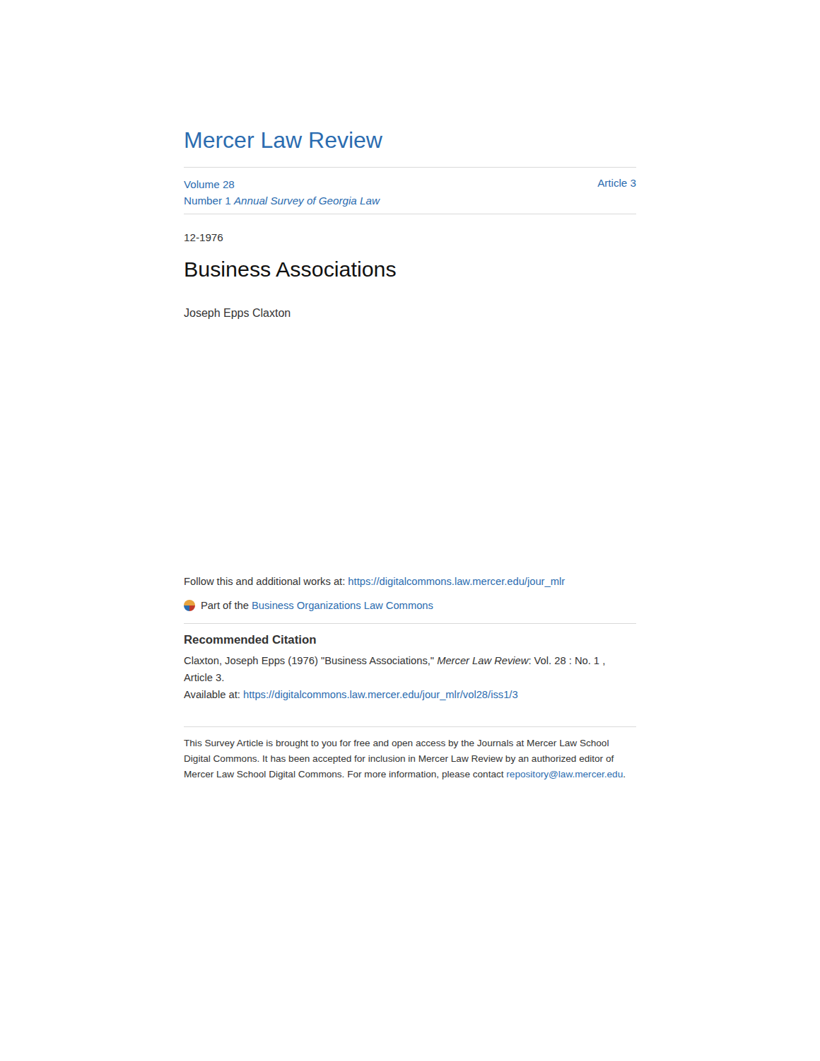Mercer Law Review
Volume 28
Number 1 Annual Survey of Georgia Law
Article 3
12-1976
Business Associations
Joseph Epps Claxton
Follow this and additional works at: https://digitalcommons.law.mercer.edu/jour_mlr
Part of the Business Organizations Law Commons
Recommended Citation
Claxton, Joseph Epps (1976) "Business Associations," Mercer Law Review: Vol. 28 : No. 1 , Article 3.
Available at: https://digitalcommons.law.mercer.edu/jour_mlr/vol28/iss1/3
This Survey Article is brought to you for free and open access by the Journals at Mercer Law School Digital Commons. It has been accepted for inclusion in Mercer Law Review by an authorized editor of Mercer Law School Digital Commons. For more information, please contact repository@law.mercer.edu.